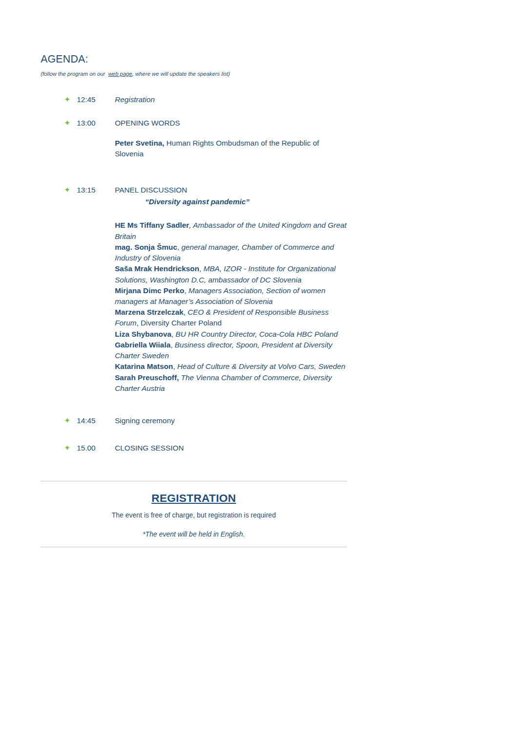AGENDA:
(follow the program on our web page, where we will update the speakers list)
✦
12:45
Registration
✦
13:00
OPENING WORDS
Peter Svetina, Human Rights Ombudsman of the Republic of Slovenia
✦
13:15
PANEL DISCUSSION “Diversity against pandemic”
HE Ms Tiffany Sadler, Ambassador of the United Kingdom and Great Britain
mag. Sonja Šmuc, general manager, Chamber of Commerce and Industry of Slovenia
Saša Mrak Hendrickson, MBA, IZOR - Institute for Organizational Solutions, Washington D.C, ambassador of DC Slovenia
Mirjana Dimc Perko, Managers Association, Section of women managers at Manager’s Association of Slovenia
Marzena Strzelczak, CEO & President of Responsible Business Forum, Diversity Charter Poland
Liza Shybanova, BU HR Country Director, Coca-Cola HBC Poland
Gabriella Wiiala, Business director, Spoon, President at Diversity Charter Sweden
Katarina Matson, Head of Culture & Diversity at Volvo Cars, Sweden
Sarah Preuschoff, The Vienna Chamber of Commerce, Diversity Charter Austria
✦
14:45
Signing ceremony
✦
15.00
CLOSING SESSION
REGISTRATION
The event is free of charge, but registration is required
*The event will be held in English.